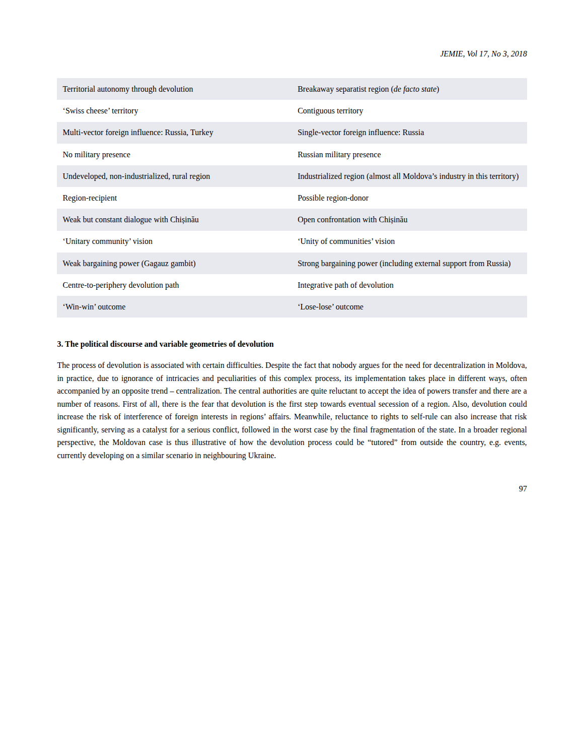JEMIE, Vol 17, No 3, 2018
| Territorial autonomy through devolution | Breakaway separatist region ( de facto state ) |
| ‘Swiss cheese’ territory | Contiguous territory |
| Multi-vector foreign influence: Russia, Turkey | Single-vector foreign influence: Russia |
| No military presence | Russian military presence |
| Undeveloped, non-industrialized, rural region | Industrialized region (almost all Moldova’s industry in this territory) |
| Region-recipient | Possible region-donor |
| Weak but constant dialogue with Chișinău | Open confrontation with Chișinău |
| ‘Unitary community’ vision | ‘Unity of communities’ vision |
| Weak bargaining power (Gagauz gambit) | Strong bargaining power (including external support from Russia) |
| Centre-to-periphery devolution path | Integrative path of devolution |
| ‘Win-win’ outcome | ‘Lose-lose’ outcome |
3. The political discourse and variable geometries of devolution
The process of devolution is associated with certain difficulties. Despite the fact that nobody argues for the need for decentralization in Moldova, in practice, due to ignorance of intricacies and peculiarities of this complex process, its implementation takes place in different ways, often accompanied by an opposite trend – centralization. The central authorities are quite reluctant to accept the idea of powers transfer and there are a number of reasons. First of all, there is the fear that devolution is the first step towards eventual secession of a region. Also, devolution could increase the risk of interference of foreign interests in regions’ affairs. Meanwhile, reluctance to rights to self-rule can also increase that risk significantly, serving as a catalyst for a serious conflict, followed in the worst case by the final fragmentation of the state. In a broader regional perspective, the Moldovan case is thus illustrative of how the devolution process could be “tutored” from outside the country, e.g. events, currently developing on a similar scenario in neighbouring Ukraine.
97